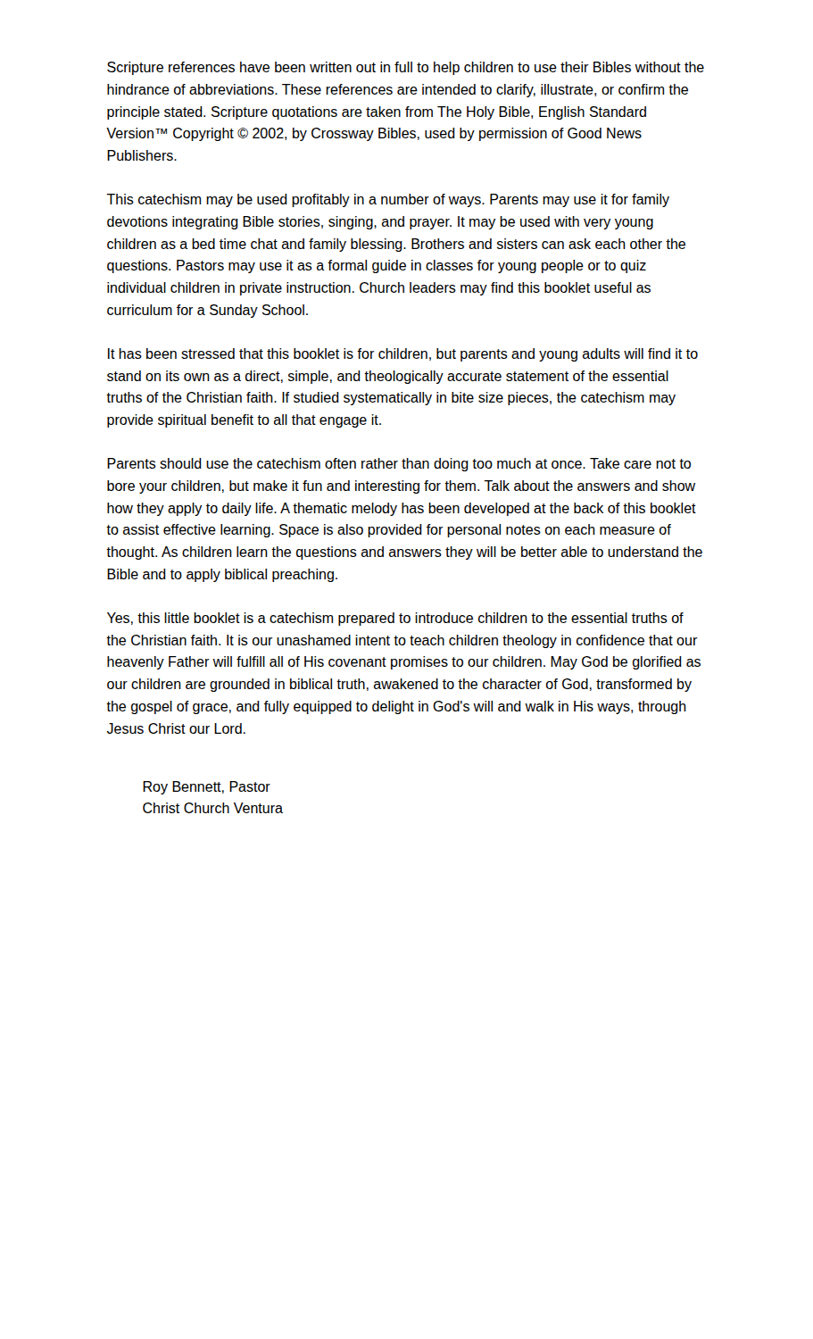Scripture references have been written out in full to help children to use their Bibles without the hindrance of abbreviations. These references are intended to clarify, illustrate, or confirm the principle stated. Scripture quotations are taken from The Holy Bible, English Standard Version™ Copyright © 2002, by Crossway Bibles, used by permission of Good News Publishers.
This catechism may be used profitably in a number of ways. Parents may use it for family devotions integrating Bible stories, singing, and prayer. It may be used with very young children as a bed time chat and family blessing. Brothers and sisters can ask each other the questions. Pastors may use it as a formal guide in classes for young people or to quiz individual children in private instruction. Church leaders may find this booklet useful as curriculum for a Sunday School.
It has been stressed that this booklet is for children, but parents and young adults will find it to stand on its own as a direct, simple, and theologically accurate statement of the essential truths of the Christian faith. If studied systematically in bite size pieces, the catechism may provide spiritual benefit to all that engage it.
Parents should use the catechism often rather than doing too much at once. Take care not to bore your children, but make it fun and interesting for them. Talk about the answers and show how they apply to daily life. A thematic melody has been developed at the back of this booklet to assist effective learning. Space is also provided for personal notes on each measure of thought. As children learn the questions and answers they will be better able to understand the Bible and to apply biblical preaching.
Yes, this little booklet is a catechism prepared to introduce children to the essential truths of the Christian faith. It is our unashamed intent to teach children theology in confidence that our heavenly Father will fulfill all of His covenant promises to our children. May God be glorified as our children are grounded in biblical truth, awakened to the character of God, transformed by the gospel of grace, and fully equipped to delight in God's will and walk in His ways, through Jesus Christ our Lord.
Roy Bennett, Pastor
Christ Church Ventura